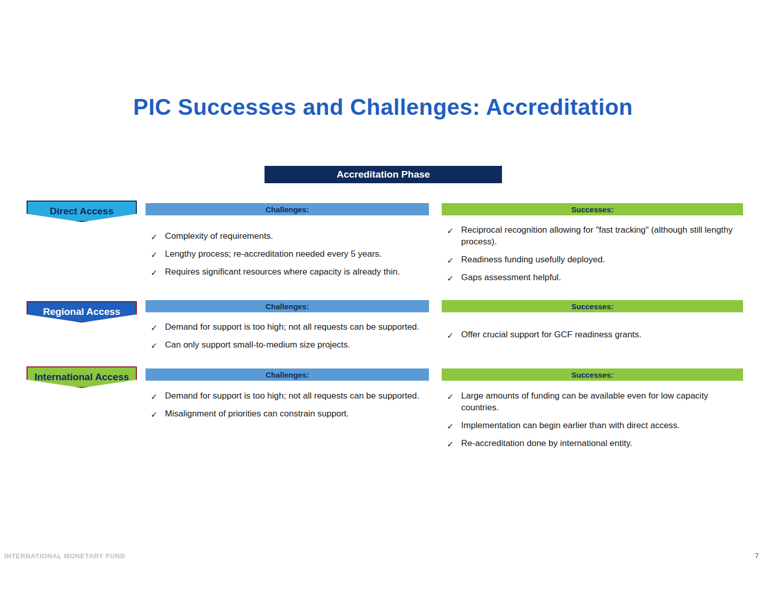PIC Successes and Challenges: Accreditation
Accreditation Phase
Direct Access
Regional Access
International Access
Challenges:
Successes:
Complexity of requirements.
Lengthy process; re-accreditation needed every 5 years.
Requires significant resources where capacity is already thin.
Reciprocal recognition allowing for "fast tracking" (although still lengthy process).
Readiness funding usefully deployed.
Gaps assessment helpful.
Challenges:
Successes:
Demand for support is too high; not all requests can be supported.
Can only support small-to-medium size projects.
Offer crucial support for GCF readiness grants.
Challenges:
Successes:
Demand for support is too high; not all requests can be supported.
Misalignment of priorities can constrain support.
Large amounts of funding can be available even for low capacity countries.
Implementation can begin earlier than with direct access.
Re-accreditation done by international entity.
INTERNATIONAL MONETARY FUND
7